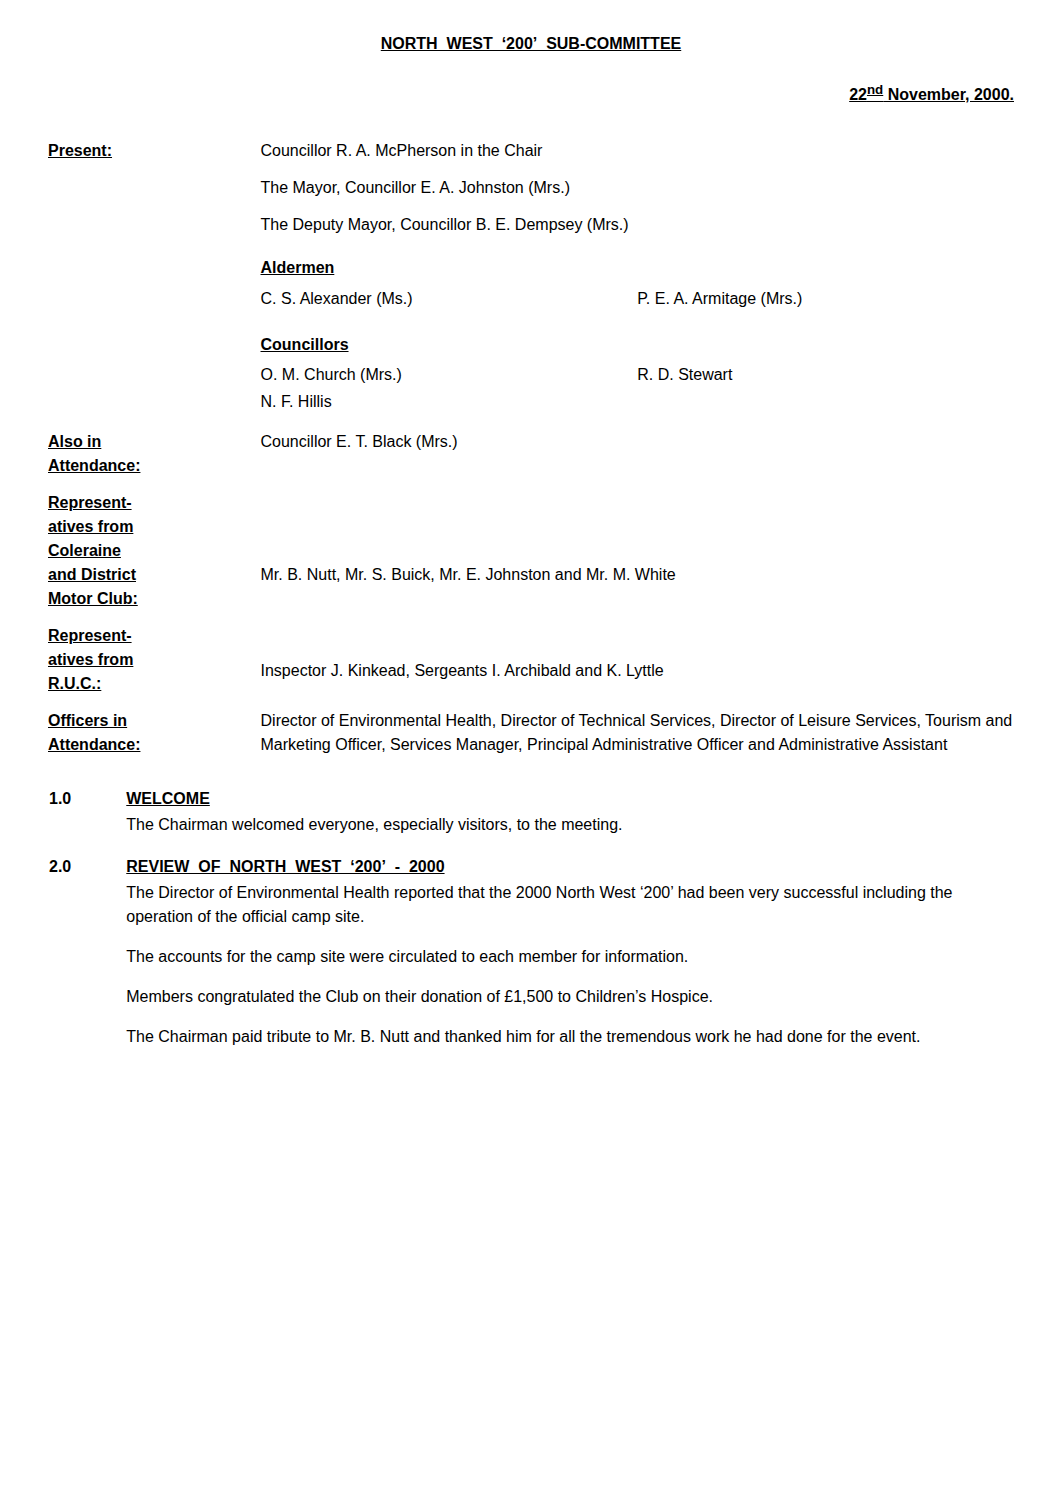NORTH WEST ‘200’ SUB-COMMITTEE
22nd November, 2000.
| Present: | Councillor R. A. McPherson in the Chair |
| | The Mayor, Councillor E. A. Johnston (Mrs.) |
| | The Deputy Mayor, Councillor B. E. Dempsey (Mrs.) |
| | Aldermen / C. S. Alexander (Ms.) / P. E. A. Armitage (Mrs.) / |
| | Councillors / O. M. Church (Mrs.) / R. D. Stewart / / N. F. Hillis / / |
| Also in Attendance: | Councillor E. T. Black (Mrs.) |
| Represent- atives from Coleraine and District Motor Club: | Mr. B. Nutt, Mr. S. Buick, Mr. E. Johnston and Mr. M. White |
| Represent- atives from R.U.C.: | Inspector J. Kinkead, Sergeants I. Archibald and K. Lyttle |
| Officers in Attendance: | Director of Environmental Health, Director of Technical Services, Director of Leisure Services, Tourism and Marketing Officer, Services Manager, Principal Administrative Officer and Administrative Assistant |
| 1.0 | WELCOME |
| | The Chairman welcomed everyone, especially visitors, to the meeting. |
| 2.0 | REVIEW OF NORTH WEST ‘200’ - 2000 |
| | The Director of Environmental Health reported that the 2000 North West ‘200’ had been very successful including the operation of the official camp site. The accounts for the camp site were circulated to each member for information. Members congratulated the Club on their donation of £1,500 to Children’s Hospice. The Chairman paid tribute to Mr. B. Nutt and thanked him for all the tremendous work he had done for the event. |